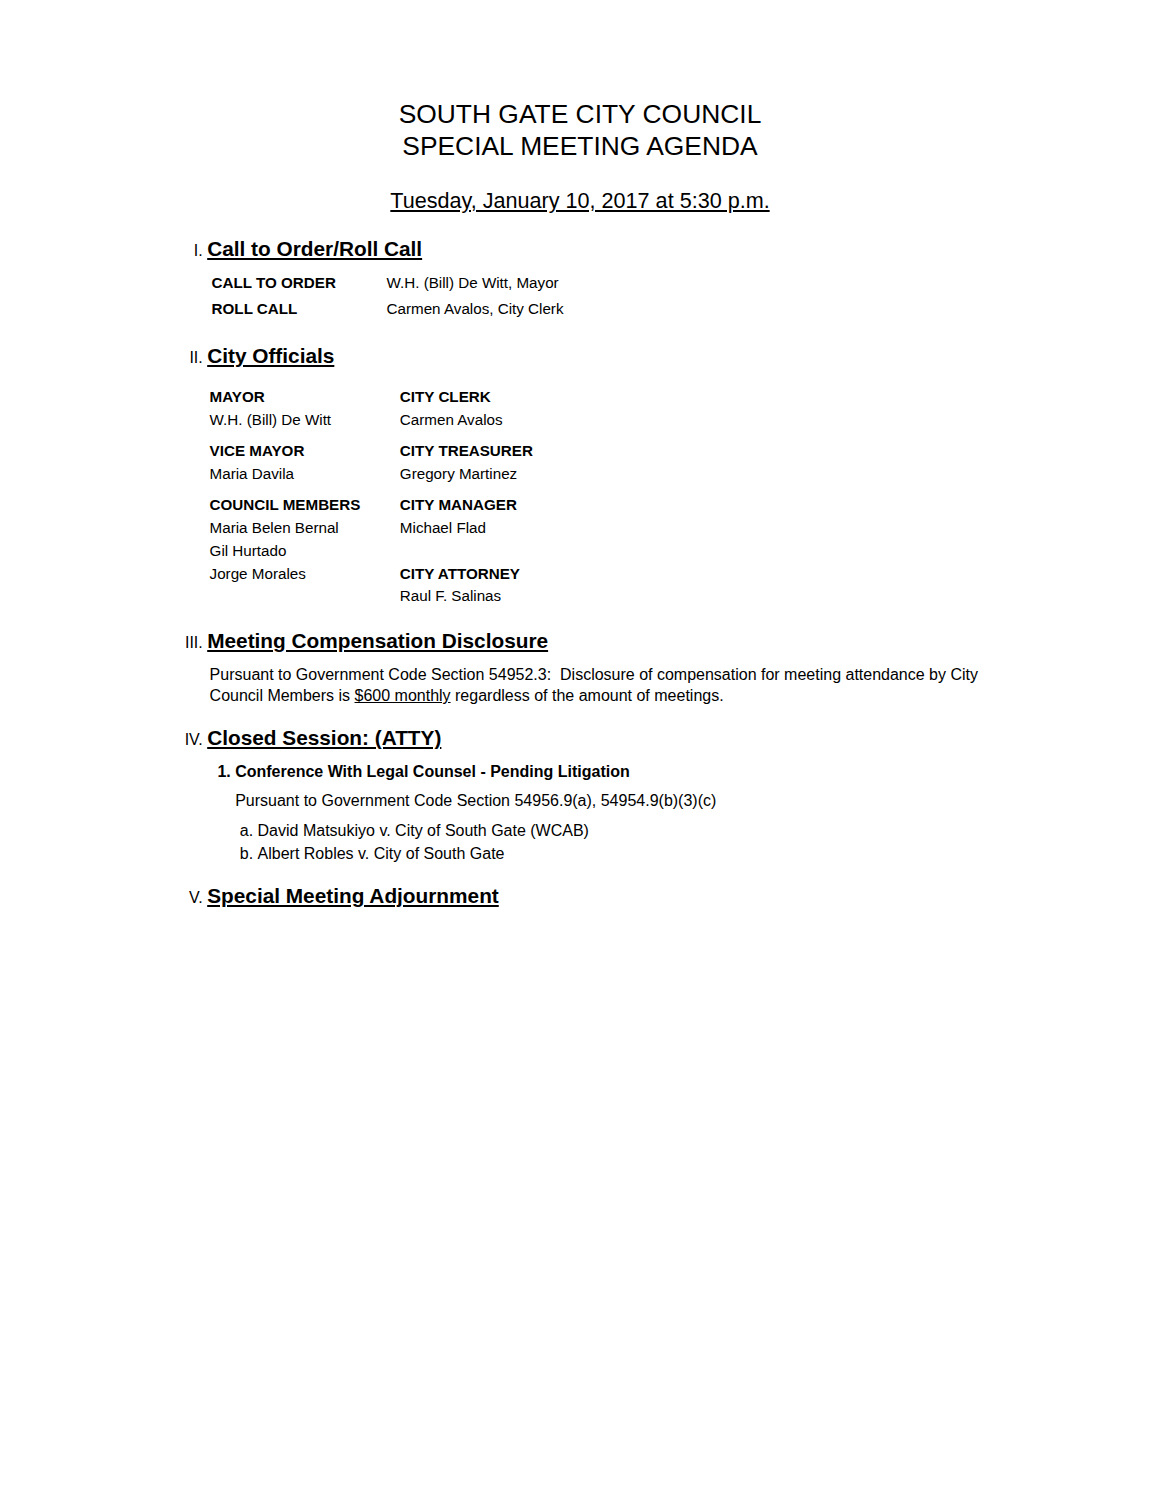SOUTH GATE CITY COUNCIL
SPECIAL MEETING AGENDA
Tuesday, January 10, 2017 at 5:30 p.m.
Call to Order/Roll Call
| CALL TO ORDER | W.H. (Bill) De Witt, Mayor |
| ROLL CALL | Carmen Avalos, City Clerk |
City Officials
| MAYOR | CITY CLERK |
| W.H. (Bill) De Witt | Carmen Avalos |
| VICE MAYOR | CITY TREASURER |
| Maria Davila | Gregory Martinez |
| COUNCIL MEMBERS | CITY MANAGER |
| Maria Belen Bernal | Michael Flad |
| Gil Hurtado | |
| Jorge Morales | CITY ATTORNEY |
| | Raul F. Salinas |
Meeting Compensation Disclosure
Pursuant to Government Code Section 54952.3: Disclosure of compensation for meeting attendance by City Council Members is $600 monthly regardless of the amount of meetings.
Closed Session: (ATTY)
Conference With Legal Counsel - Pending Litigation
Pursuant to Government Code Section 54956.9(a), 54954.9(b)(3)(c)
David Matsukiyo v. City of South Gate (WCAB)
Albert Robles v. City of South Gate
Special Meeting Adjournment